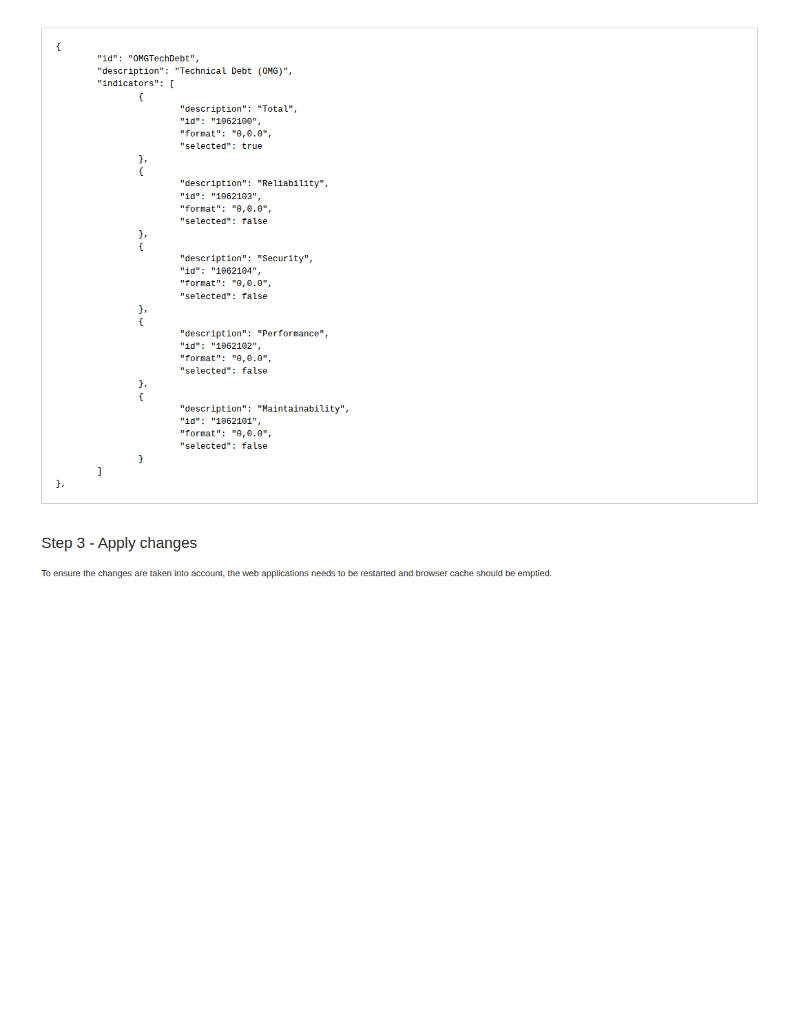{
        "id": "OMGTechDebt",
        "description": "Technical Debt (OMG)",
        "indicators": [
                {
                        "description": "Total",
                        "id": "1062100",
                        "format": "0,0.0",
                        "selected": true
                },
                {
                        "description": "Reliability",
                        "id": "1062103",
                        "format": "0,0.0",
                        "selected": false
                },
                {
                        "description": "Security",
                        "id": "1062104",
                        "format": "0,0.0",
                        "selected": false
                },
                {
                        "description": "Performance",
                        "id": "1062102",
                        "format": "0,0.0",
                        "selected": false
                },
                {
                        "description": "Maintainability",
                        "id": "1062101",
                        "format": "0,0.0",
                        "selected": false
                }
        ]
},
Step 3 - Apply changes
To ensure the changes are taken into account, the web applications needs to be restarted and browser cache should be emptied.